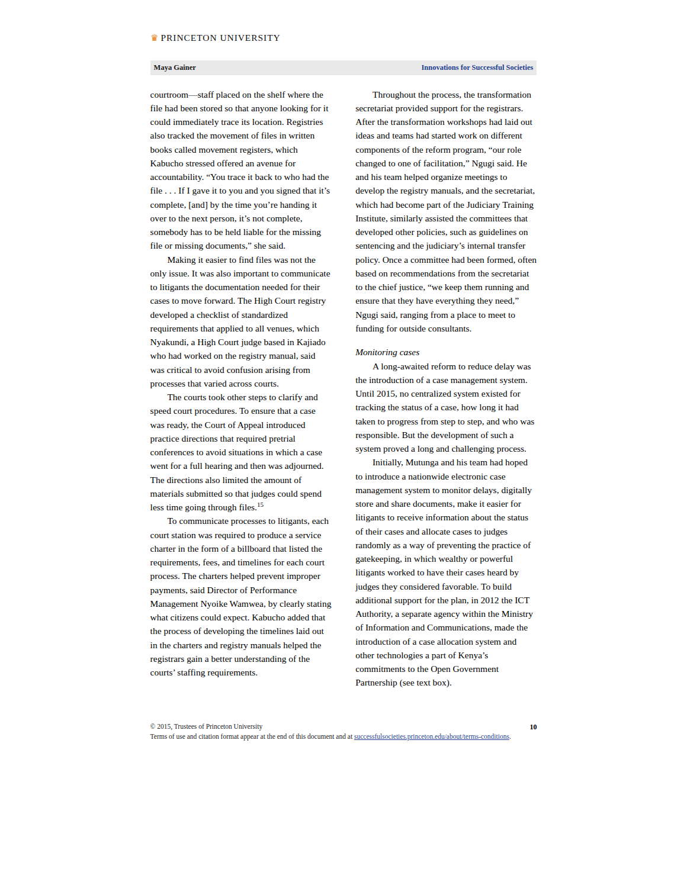♛PRINCETON UNIVERSITY
Maya Gainer Innovations for Successful Societies
courtroom—staff placed on the shelf where the file had been stored so that anyone looking for it could immediately trace its location. Registries also tracked the movement of files in written books called movement registers, which Kabucho stressed offered an avenue for accountability. “You trace it back to who had the file . . . If I gave it to you and you signed that it’s complete, [and] by the time you’re handing it over to the next person, it’s not complete, somebody has to be held liable for the missing file or missing documents,” she said.
Making it easier to find files was not the only issue. It was also important to communicate to litigants the documentation needed for their cases to move forward. The High Court registry developed a checklist of standardized requirements that applied to all venues, which Nyakundi, a High Court judge based in Kajiado who had worked on the registry manual, said was critical to avoid confusion arising from processes that varied across courts.
The courts took other steps to clarify and speed court procedures. To ensure that a case was ready, the Court of Appeal introduced practice directions that required pretrial conferences to avoid situations in which a case went for a full hearing and then was adjourned. The directions also limited the amount of materials submitted so that judges could spend less time going through files.15
To communicate processes to litigants, each court station was required to produce a service charter in the form of a billboard that listed the requirements, fees, and timelines for each court process. The charters helped prevent improper payments, said Director of Performance Management Nyoike Wamwea, by clearly stating what citizens could expect. Kabucho added that the process of developing the timelines laid out in the charters and registry manuals helped the registrars gain a better understanding of the courts’ staffing requirements.
Throughout the process, the transformation secretariat provided support for the registrars. After the transformation workshops had laid out ideas and teams had started work on different components of the reform program, “our role changed to one of facilitation,” Ngugi said. He and his team helped organize meetings to develop the registry manuals, and the secretariat, which had become part of the Judiciary Training Institute, similarly assisted the committees that developed other policies, such as guidelines on sentencing and the judiciary’s internal transfer policy. Once a committee had been formed, often based on recommendations from the secretariat to the chief justice, “we keep them running and ensure that they have everything they need,” Ngugi said, ranging from a place to meet to funding for outside consultants.
Monitoring cases
A long-awaited reform to reduce delay was the introduction of a case management system. Until 2015, no centralized system existed for tracking the status of a case, how long it had taken to progress from step to step, and who was responsible. But the development of such a system proved a long and challenging process.
Initially, Mutunga and his team had hoped to introduce a nationwide electronic case management system to monitor delays, digitally store and share documents, make it easier for litigants to receive information about the status of their cases and allocate cases to judges randomly as a way of preventing the practice of gatekeeping, in which wealthy or powerful litigants worked to have their cases heard by judges they considered favorable. To build additional support for the plan, in 2012 the ICT Authority, a separate agency within the Ministry of Information and Communications, made the introduction of a case allocation system and other technologies a part of Kenya’s commitments to the Open Government Partnership (see text box).
10
© 2015, Trustees of Princeton University
Terms of use and citation format appear at the end of this document and at successfulsocieties.princeton.edu/about/terms-conditions.